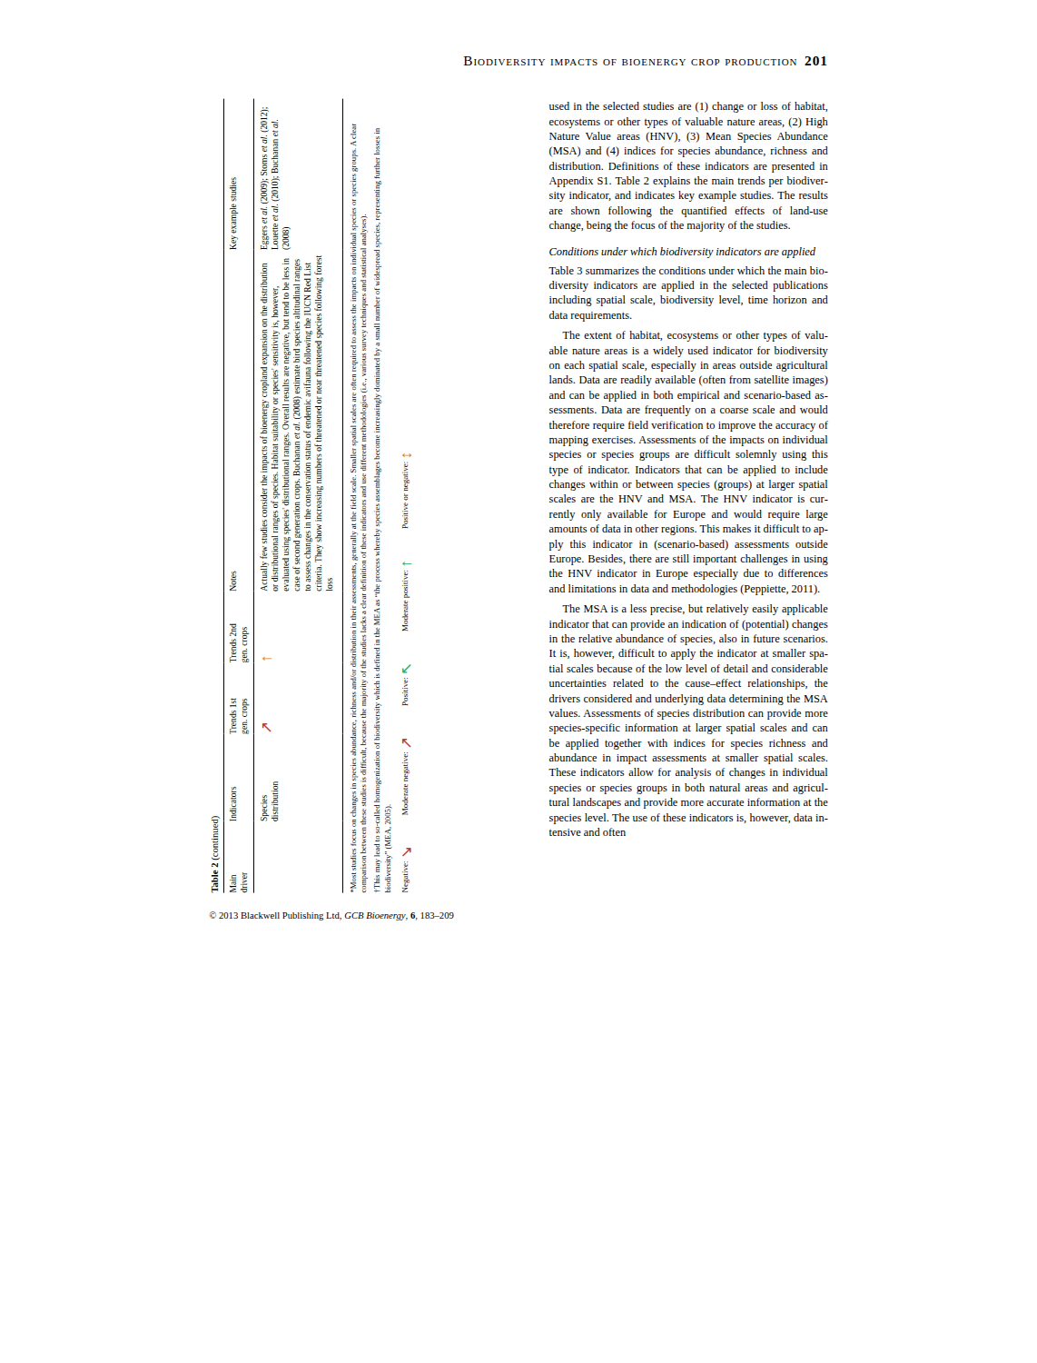Biodiversity impacts of bioenergy crop production201
Table 2 (continued)
| Main driver | Indicators | Trends 1st gen. crops | Trends 2nd gen. crops | Notes | Key example studies |
| --- | --- | --- | --- | --- | --- |
| | Species distribution | ↗ | ↑ | Actually few studies consider the impacts of bioenergy cropland expansion on the distribution or distributional ranges of species. Habitat suitability or species' sensitivity is, however, evaluated using species' distributional ranges. Overall results are negative, but tend to be less in case of second generation crops. Buchanan et al. (2008) estimate bird species altitudinal ranges to assess changes in the conservation status of endemic avifauna following the IUCN Red List criteria. They show increasing numbers of threatened or near threatened species following forest loss | Eggers et al. (2009); Stoms et al. (2012); Louette et al. (2010); Buchanan et al. (2008) |
*Most studies focus on changes in species abundance, richness and/or distribution in their assessments, generally at the field scale. Smaller spatial scales are often required to assess the impacts on individual species or species groups. A clear comparison between these studies is difficult, because the majority of the studies lacks a clear definition of these indicators and use different methodologies (i.e., various survey techniques and statistical analyses).
†This may lead to so-called homogenization of biodiversity which is defined in the MEA as “the process whereby species assemblages become increasingly dominated by a small number of widespread species, representing further losses in biodiversity” (MEA, 2005).
Negative: ↘ Moderate negative: ↗ Positive: ↖ Moderate positive: ↑ Positive or negative: ↕
used in the selected studies are (1) change or loss of habitat, ecosystems or other types of valuable nature areas, (2) High Nature Value areas (HNV), (3) Mean Species Abundance (MSA) and (4) indices for species abundance, richness and distribution. Definitions of these indicators are presented in Appendix S1. Table 2 explains the main trends per biodiversity indicator, and indicates key example studies. The results are shown following the quantified effects of land-use change, being the focus of the majority of the studies.
Conditions under which biodiversity indicators are applied
Table 3 summarizes the conditions under which the main biodiversity indicators are applied in the selected publications including spatial scale, biodiversity level, time horizon and data requirements.
The extent of habitat, ecosystems or other types of valuable nature areas is a widely used indicator for biodiversity on each spatial scale, especially in areas outside agricultural lands. Data are readily available (often from satellite images) and can be applied in both empirical and scenario-based assessments. Data are frequently on a coarse scale and would therefore require field verification to improve the accuracy of mapping exercises. Assessments of the impacts on individual species or species groups are difficult solemnly using this type of indicator. Indicators that can be applied to include changes within or between species (groups) at larger spatial scales are the HNV and MSA. The HNV indicator is currently only available for Europe and would require large amounts of data in other regions. This makes it difficult to apply this indicator in (scenario-based) assessments outside Europe. Besides, there are still important challenges in using the HNV indicator in Europe especially due to differences and limitations in data and methodologies (Peppiette, 2011).
The MSA is a less precise, but relatively easily applicable indicator that can provide an indication of (potential) changes in the relative abundance of species, also in future scenarios. It is, however, difficult to apply the indicator at smaller spatial scales because of the low level of detail and considerable uncertainties related to the cause–effect relationships, the drivers considered and underlying data determining the MSA values. Assessments of species distribution can provide more species-specific information at larger spatial scales and can be applied together with indices for species richness and abundance in impact assessments at smaller spatial scales. These indicators allow for analysis of changes in individual species or species groups in both natural areas and agricultural landscapes and provide more accurate information at the species level. The use of these indicators is, however, data intensive and often
© 2013 Blackwell Publishing Ltd, GCB Bioenergy, 6, 183–209